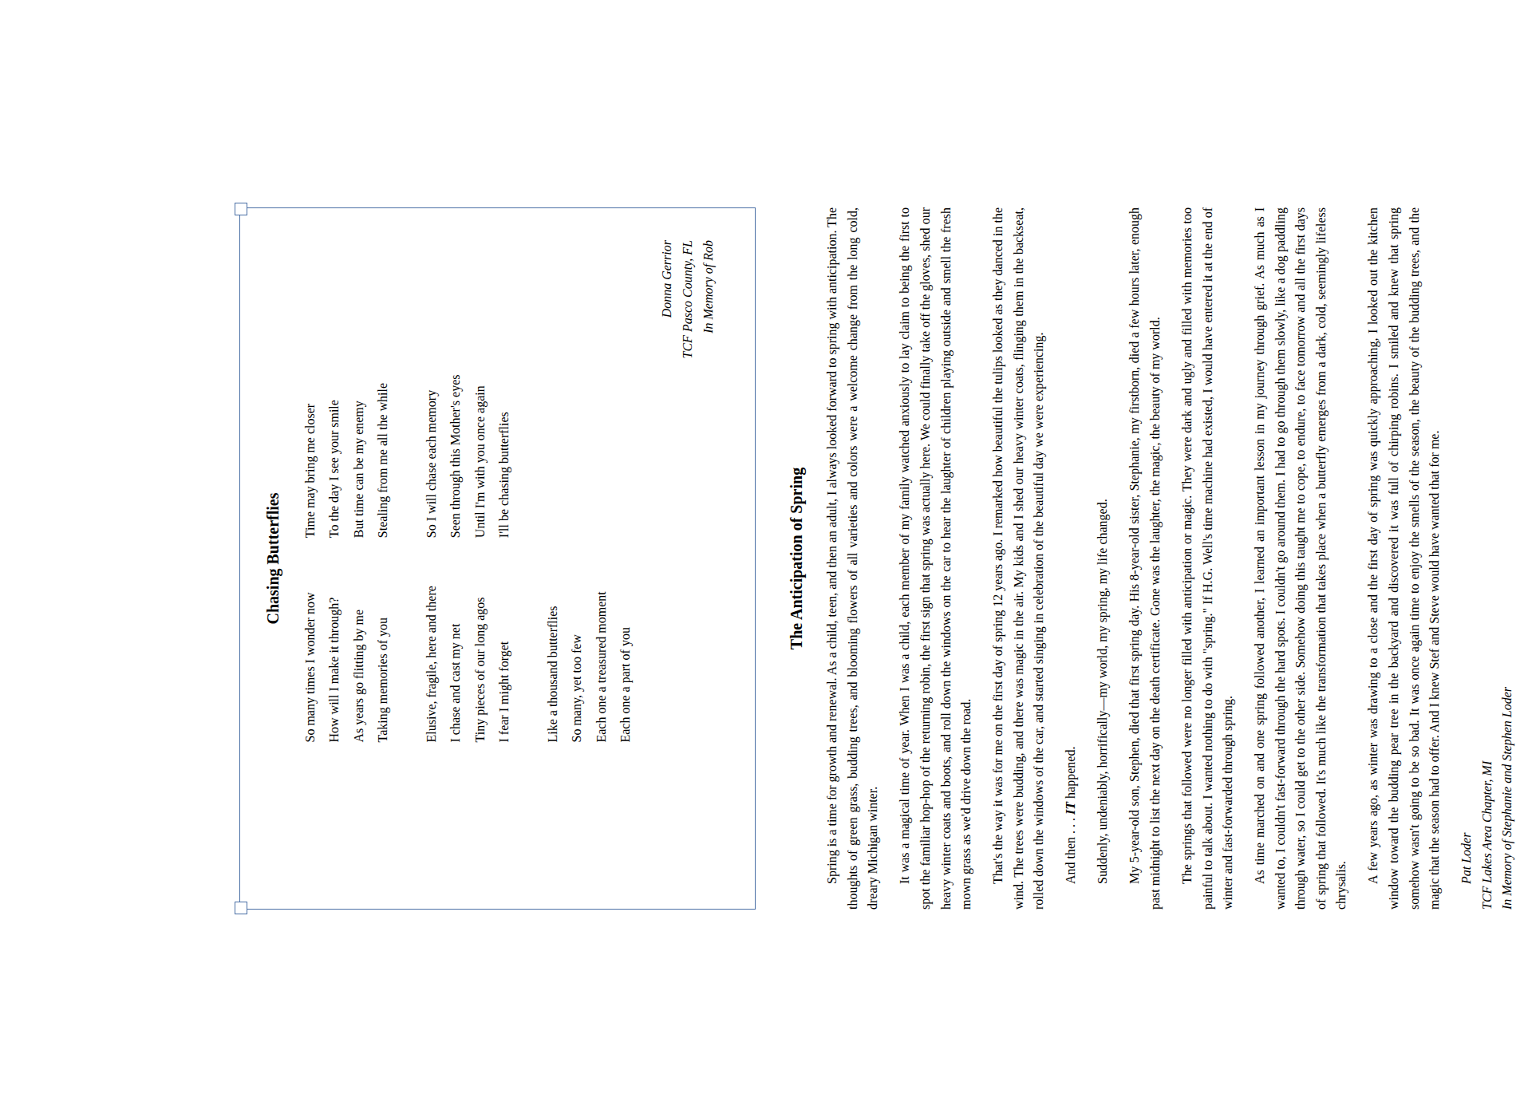Chasing Butterflies
So many times I wonder now
How will I make it through?
As years go flitting by me
Taking memories of you
Elusive, fragile, here and there
I chase and cast my net
Tiny pieces of our long agos
I fear I might forget
Like a thousand butterflies
So many, yet too few
Each one a treasured moment
Each one a part of you
Time may bring me closer
To the day I see your smile
But time can be my enemy
Stealing from me all the while
So I will chase each memory
Seen through this Mother's eyes
Until I'm with you once again
I'll be chasing butterflies
Donna Gerrior
TCF Pasco County, FL
In Memory of Rob
The Anticipation of Spring
Spring is a time for growth and renewal. As a child, teen, and then an adult, I always looked forward to spring with anticipation. The thoughts of green grass, budding trees, and blooming flowers of all varieties and colors were a welcome change from the long cold, dreary Michigan winter.
It was a magical time of year. When I was a child, each member of my family watched anxiously to lay claim to being the first to spot the familiar hop-hop of the returning robin, the first sign that spring was actually here. We could finally take off the gloves, shed our heavy winter coats and boots, and roll down the windows on the car to hear the laughter of children playing outside and smell the fresh mown grass as we'd drive down the road.
That's the way it was for me on the first day of spring 12 years ago. I remarked how beautiful the tulips looked as they danced in the wind. The trees were budding, and there was magic in the air. My kids and I shed our heavy winter coats, flinging them in the backseat, rolled down the windows of the car, and started singing in celebration of the beautiful day we were experiencing.
And then . . . IT happened.
Suddenly, undeniably, horrifically—my world, my spring, my life changed.
My 5-year-old son, Stephen, died that first spring day. His 8-year-old sister, Stephanie, my firstborn, died a few hours later, enough past midnight to list the next day on the death certificate. Gone was the laughter, the magic, the beauty of my world.
The springs that followed were no longer filled with anticipation or magic. They were dark and ugly and filled with memories too painful to talk about. I wanted nothing to do with "spring." If H.G. Well's time machine had existed, I would have entered it at the end of winter and fast-forwarded through spring.
As time marched on and one spring followed another, I learned an important lesson in my journey through grief. As much as I wanted to, I couldn't fast-forward through the hard spots. I couldn't go around them. I had to go through them slowly, like a dog paddling through water, so I could get to the other side. Somehow doing this taught me to cope, to endure, to face tomorrow and all the first days of spring that followed. It's much like the transformation that takes place when a butterfly emerges from a dark, cold, seemingly lifeless chrysalis.
A few years ago, as winter was drawing to a close and the first day of spring was quickly approaching, I looked out the kitchen window toward the budding pear tree in the backyard and discovered it was full of chirping robins. I smiled and knew that spring somehow wasn't going to be so bad. It was once again time to enjoy the smells of the season, the beauty of the budding trees, and the magic that the season had to offer. And I knew Stef and Steve would have wanted that for me.
Pat Loder
TCF Lakes Area Chapter, MI
In Memory of Stephanie and Stephen Loder
TCF Sioux Falls Chapter Page 6